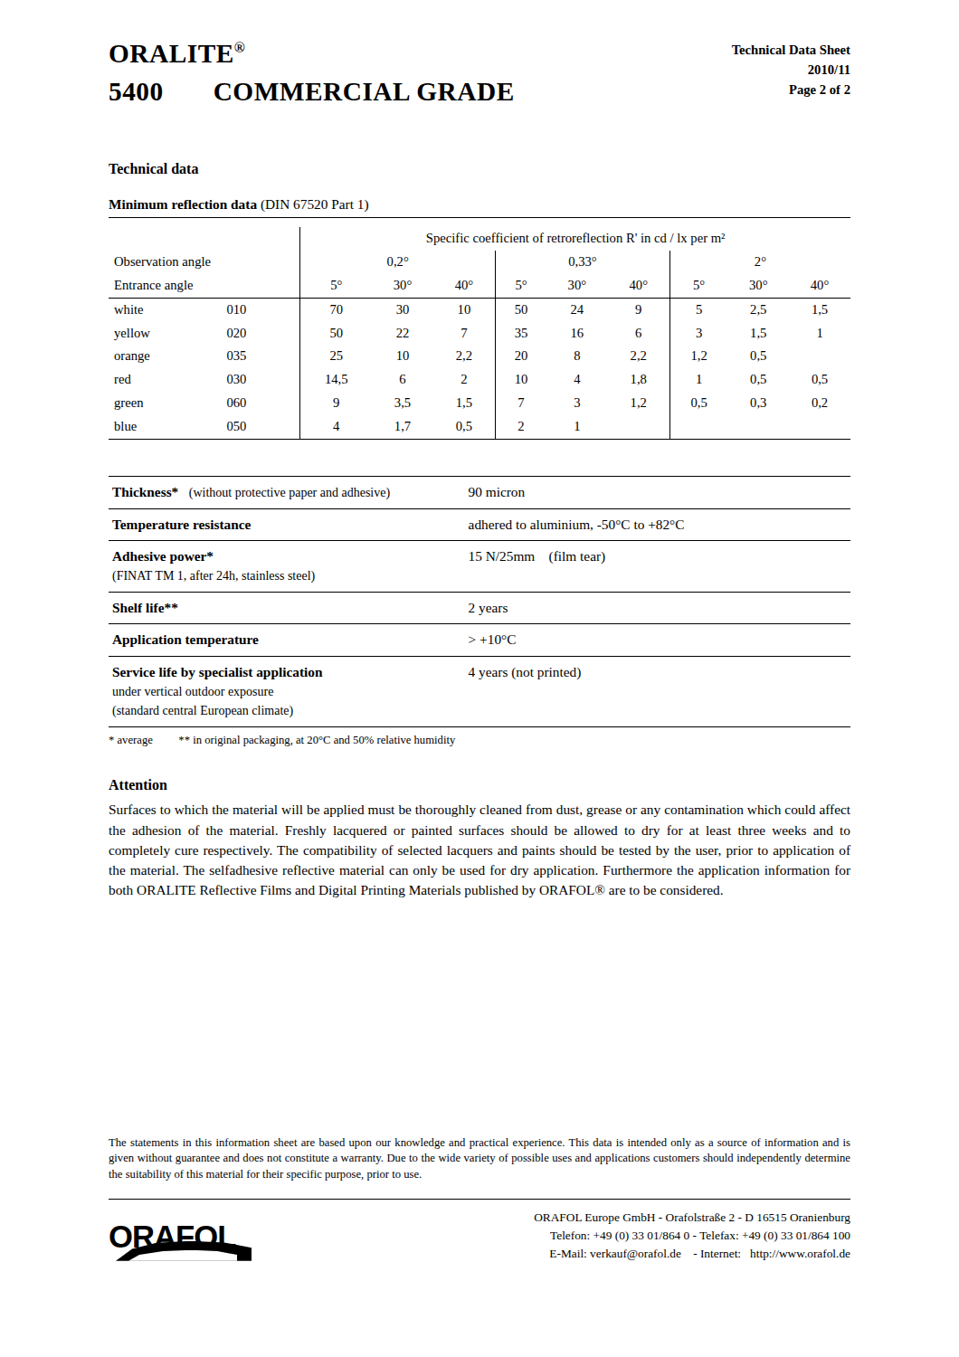ORALITE®
5400 COMMERCIAL GRADE
Technical Data Sheet
2010/11
Page 2 of 2
Technical data
Minimum reflection data (DIN 67520 Part 1)
| | Specific coefficient of retroreflection R' in cd / lx per m² |
| Observation angle | 0,2° | 0,33° | 2° |
| Entrance angle | 5° | 30° | 40° | 5° | 30° | 40° | 5° | 30° | 40° |
| white | 010 | 70 | 30 | 10 | 50 | 24 | 9 | 5 | 2,5 | 1,5 |
| yellow | 020 | 50 | 22 | 7 | 35 | 16 | 6 | 3 | 1,5 | 1 |
| orange | 035 | 25 | 10 | 2,2 | 20 | 8 | 2,2 | 1,2 | 0,5 | |
| red | 030 | 14,5 | 6 | 2 | 10 | 4 | 1,8 | 1 | 0,5 | 0,5 |
| green | 060 | 9 | 3,5 | 1,5 | 7 | 3 | 1,2 | 0,5 | 0,3 | 0,2 |
| blue | 050 | 4 | 1,7 | 0,5 | 2 | 1 | | | | |
| Thickness* (without protective paper and adhesive) | 90 micron |
| Temperature resistance | adhered to aluminium, -50°C to +82°C |
| Adhesive power* (FINAT TM 1, after 24h, stainless steel) | 15 N/25mm (film tear) |
| Shelf life** | 2 years |
| Application temperature | > +10°C |
| Service life by specialist application under vertical outdoor exposure (standard central European climate) | 4 years (not printed) |
* average ** in original packaging, at 20°C and 50% relative humidity
Attention
Surfaces to which the material will be applied must be thoroughly cleaned from dust, grease or any contamination which could affect the adhesion of the material. Freshly lacquered or painted surfaces should be allowed to dry for at least three weeks and to completely cure respectively. The compatibility of selected lacquers and paints should be tested by the user, prior to application of the material. The selfadhesive reflective material can only be used for dry application. Furthermore the application information for both ORALITE Reflective Films and Digital Printing Materials published by ORAFOL® are to be considered.
The statements in this information sheet are based upon our knowledge and practical experience. This data is intended only as a source of information and is given without guarantee and does not constitute a warranty. Due to the wide variety of possible uses and applications customers should independently determine the suitability of this material for their specific purpose, prior to use.
ORAFOL
ORAFOL Europe GmbH - Orafolstraße 2 - D 16515 Oranienburg
Telefon: +49 (0) 33 01/864 0 - Telefax: +49 (0) 33 01/864 100
E-Mail: verkauf@orafol.de - Internet: http://www.orafol.de